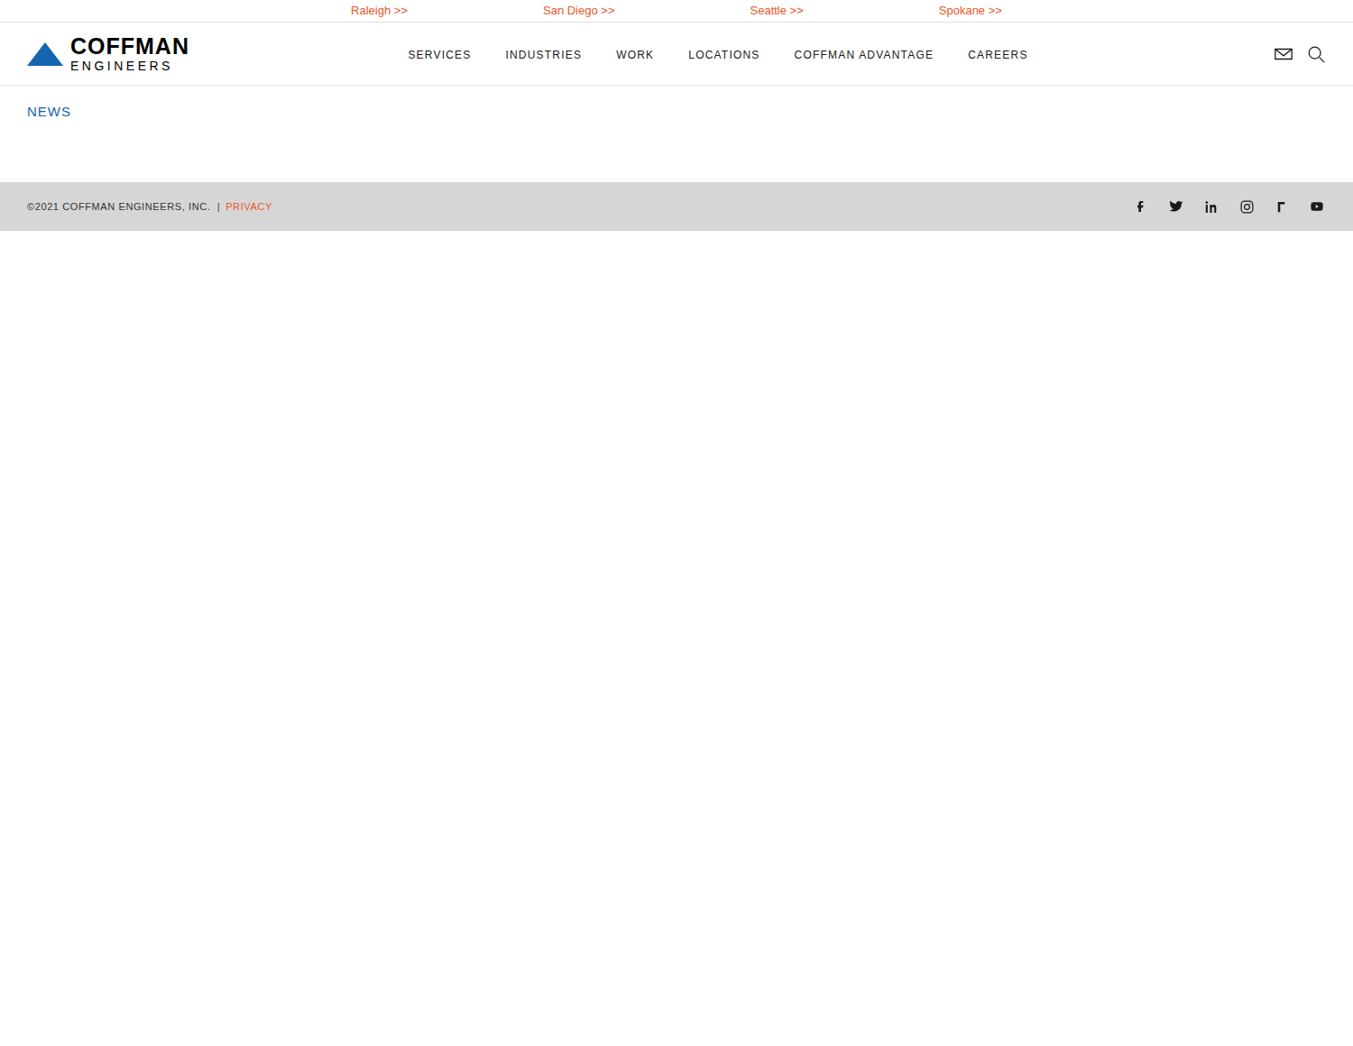Raleigh >>
San Diego >>
Seattle >>
Spokane >>
COFFMAN ENGINEERS
Services
Industries
Work
Locations
Coffman Advantage
Careers
News
©2021 COFFMAN ENGINEERS, INC. |PRIVACY